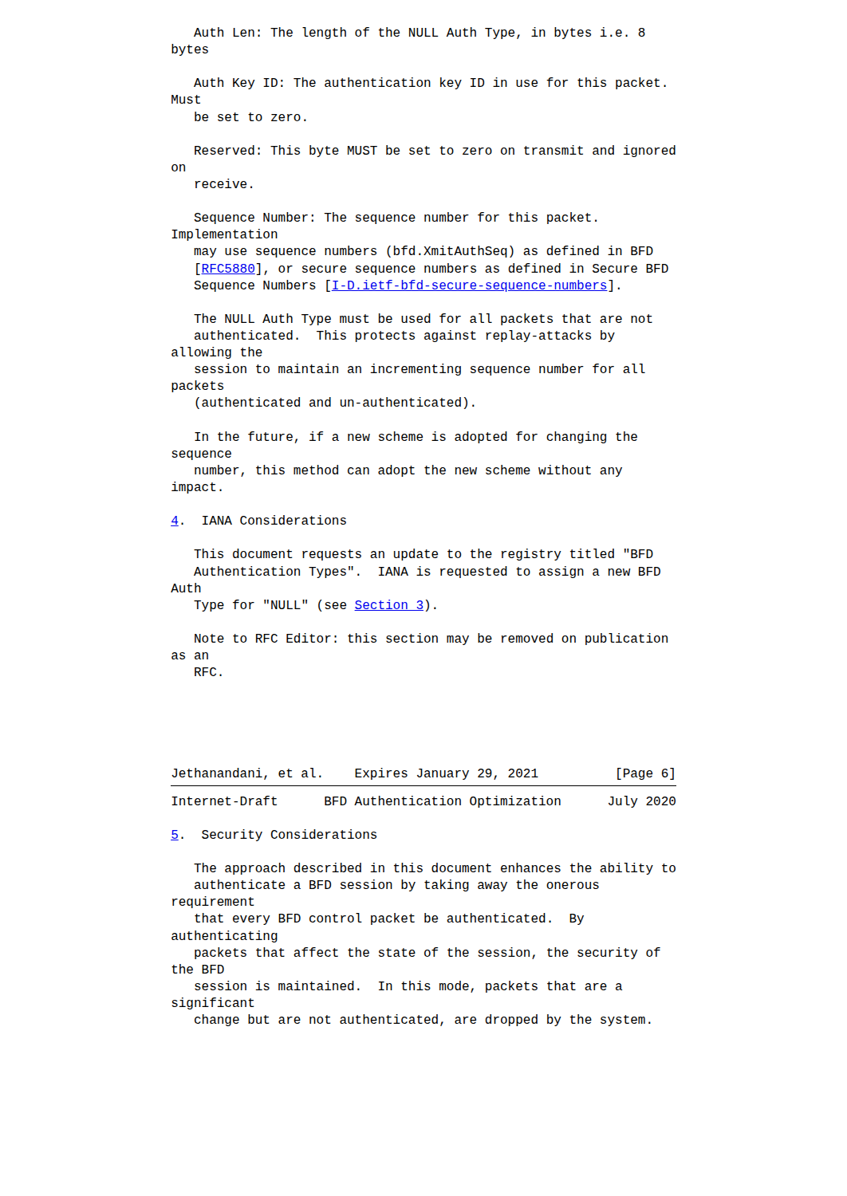Auth Len: The length of the NULL Auth Type, in bytes i.e. 8 bytes

   Auth Key ID: The authentication key ID in use for this packet.  Must
   be set to zero.

   Reserved: This byte MUST be set to zero on transmit and ignored on
   receive.

   Sequence Number: The sequence number for this packet.  Implementation
   may use sequence numbers (bfd.XmitAuthSeq) as defined in BFD
   [RFC5880], or secure sequence numbers as defined in Secure BFD
   Sequence Numbers [I-D.ietf-bfd-secure-sequence-numbers].

   The NULL Auth Type must be used for all packets that are not
   authenticated.  This protects against replay-attacks by allowing the
   session to maintain an incrementing sequence number for all packets
   (authenticated and un-authenticated).

   In the future, if a new scheme is adopted for changing the sequence
   number, this method can adopt the new scheme without any impact.

4.  IANA Considerations

   This document requests an update to the registry titled "BFD
   Authentication Types".  IANA is requested to assign a new BFD Auth
   Type for "NULL" (see Section 3).

   Note to RFC Editor: this section may be removed on publication as an
   RFC.
Jethanandani, et al.    Expires January 29, 2021[Page 6]
Internet-Draft      BFD Authentication Optimization July 2020
5.  Security Considerations

   The approach described in this document enhances the ability to
   authenticate a BFD session by taking away the onerous requirement
   that every BFD control packet be authenticated.  By authenticating
   packets that affect the state of the session, the security of the BFD
   session is maintained.  In this mode, packets that are a significant
   change but are not authenticated, are dropped by the system.